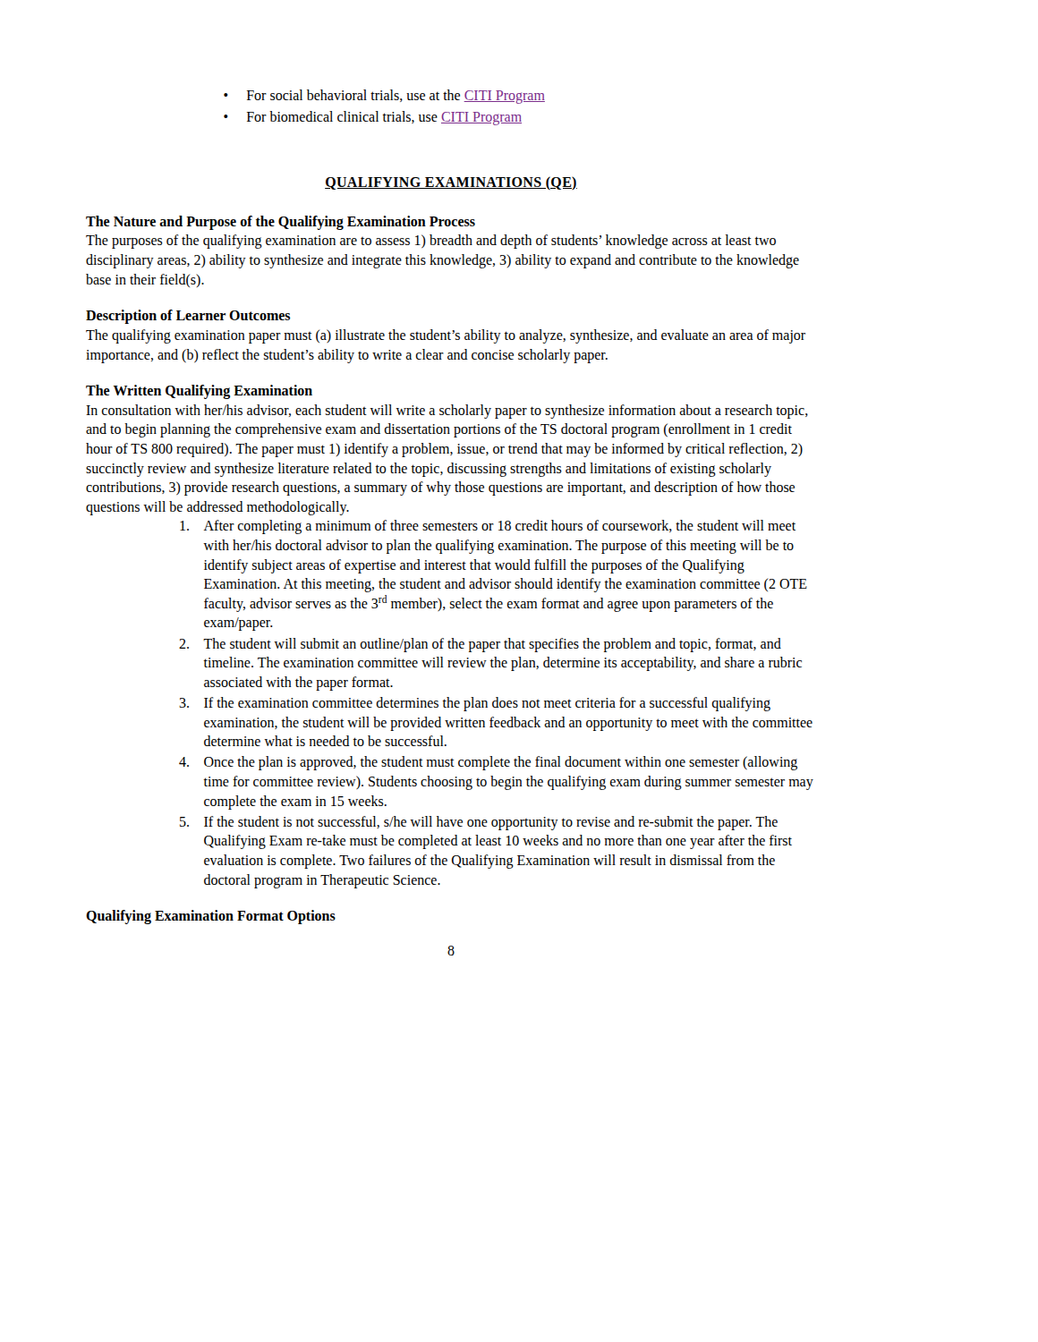For social behavioral trials, use at the CITI Program
For biomedical clinical trials, use CITI Program
QUALIFYING EXAMINATIONS (QE)
The Nature and Purpose of the Qualifying Examination Process
The purposes of the qualifying examination are to assess 1) breadth and depth of students’ knowledge across at least two disciplinary areas, 2) ability to synthesize and integrate this knowledge, 3) ability to expand and contribute to the knowledge base in their field(s).
Description of Learner Outcomes
The qualifying examination paper must (a) illustrate the student’s ability to analyze, synthesize, and evaluate an area of major importance, and (b) reflect the student’s ability to write a clear and concise scholarly paper.
The Written Qualifying Examination
In consultation with her/his advisor, each student will write a scholarly paper to synthesize information about a research topic, and to begin planning the comprehensive exam and dissertation portions of the TS doctoral program (enrollment in 1 credit hour of TS 800 required). The paper must 1) identify a problem, issue, or trend that may be informed by critical reflection, 2) succinctly review and synthesize literature related to the topic, discussing strengths and limitations of existing scholarly contributions, 3) provide research questions, a summary of why those questions are important, and description of how those questions will be addressed methodologically.
After completing a minimum of three semesters or 18 credit hours of coursework, the student will meet with her/his doctoral advisor to plan the qualifying examination. The purpose of this meeting will be to identify subject areas of expertise and interest that would fulfill the purposes of the Qualifying Examination. At this meeting, the student and advisor should identify the examination committee (2 OTE faculty, advisor serves as the 3rd member), select the exam format and agree upon parameters of the exam/paper.
The student will submit an outline/plan of the paper that specifies the problem and topic, format, and timeline. The examination committee will review the plan, determine its acceptability, and share a rubric associated with the paper format.
If the examination committee determines the plan does not meet criteria for a successful qualifying examination, the student will be provided written feedback and an opportunity to meet with the committee determine what is needed to be successful.
Once the plan is approved, the student must complete the final document within one semester (allowing time for committee review). Students choosing to begin the qualifying exam during summer semester may complete the exam in 15 weeks.
If the student is not successful, s/he will have one opportunity to revise and re-submit the paper. The Qualifying Exam re-take must be completed at least 10 weeks and no more than one year after the first evaluation is complete. Two failures of the Qualifying Examination will result in dismissal from the doctoral program in Therapeutic Science.
Qualifying Examination Format Options
8